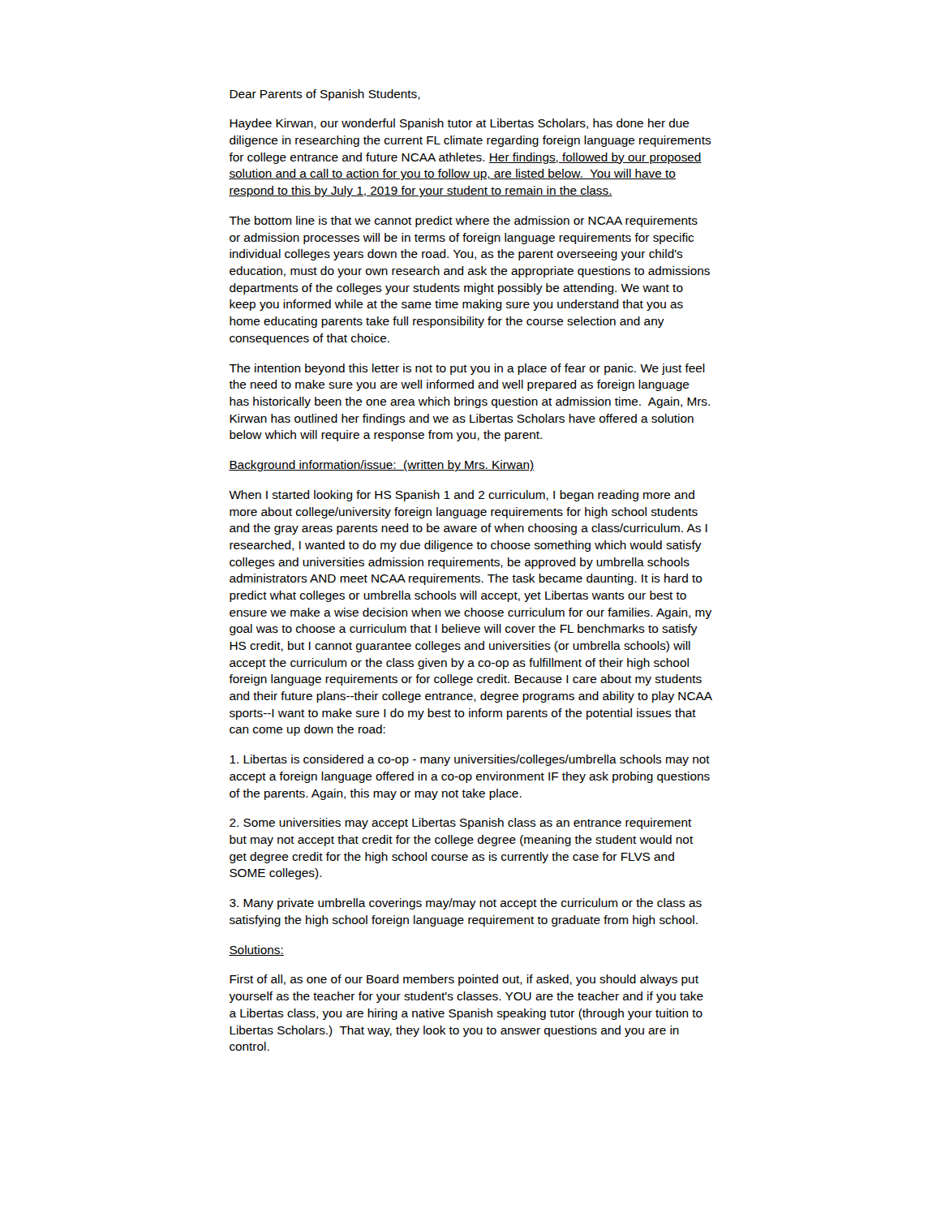Dear Parents of Spanish Students,
Haydee Kirwan, our wonderful Spanish tutor at Libertas Scholars, has done her due diligence in researching the current FL climate regarding foreign language requirements for college entrance and future NCAA athletes. Her findings, followed by our proposed solution and a call to action for you to follow up, are listed below. You will have to respond to this by July 1, 2019 for your student to remain in the class.
The bottom line is that we cannot predict where the admission or NCAA requirements or admission processes will be in terms of foreign language requirements for specific individual colleges years down the road. You, as the parent overseeing your child's education, must do your own research and ask the appropriate questions to admissions departments of the colleges your students might possibly be attending. We want to keep you informed while at the same time making sure you understand that you as home educating parents take full responsibility for the course selection and any consequences of that choice.
The intention beyond this letter is not to put you in a place of fear or panic. We just feel the need to make sure you are well informed and well prepared as foreign language has historically been the one area which brings question at admission time. Again, Mrs. Kirwan has outlined her findings and we as Libertas Scholars have offered a solution below which will require a response from you, the parent.
Background information/issue: (written by Mrs. Kirwan)
When I started looking for HS Spanish 1 and 2 curriculum, I began reading more and more about college/university foreign language requirements for high school students and the gray areas parents need to be aware of when choosing a class/curriculum. As I researched, I wanted to do my due diligence to choose something which would satisfy colleges and universities admission requirements, be approved by umbrella schools administrators AND meet NCAA requirements. The task became daunting. It is hard to predict what colleges or umbrella schools will accept, yet Libertas wants our best to ensure we make a wise decision when we choose curriculum for our families. Again, my goal was to choose a curriculum that I believe will cover the FL benchmarks to satisfy HS credit, but I cannot guarantee colleges and universities (or umbrella schools) will accept the curriculum or the class given by a co-op as fulfillment of their high school foreign language requirements or for college credit. Because I care about my students and their future plans--their college entrance, degree programs and ability to play NCAA sports--I want to make sure I do my best to inform parents of the potential issues that can come up down the road:
1. Libertas is considered a co-op - many universities/colleges/umbrella schools may not accept a foreign language offered in a co-op environment IF they ask probing questions of the parents. Again, this may or may not take place.
2. Some universities may accept Libertas Spanish class as an entrance requirement but may not accept that credit for the college degree (meaning the student would not get degree credit for the high school course as is currently the case for FLVS and SOME colleges).
3. Many private umbrella coverings may/may not accept the curriculum or the class as satisfying the high school foreign language requirement to graduate from high school.
Solutions:
First of all, as one of our Board members pointed out, if asked, you should always put yourself as the teacher for your student's classes. YOU are the teacher and if you take a Libertas class, you are hiring a native Spanish speaking tutor (through your tuition to Libertas Scholars.) That way, they look to you to answer questions and you are in control.